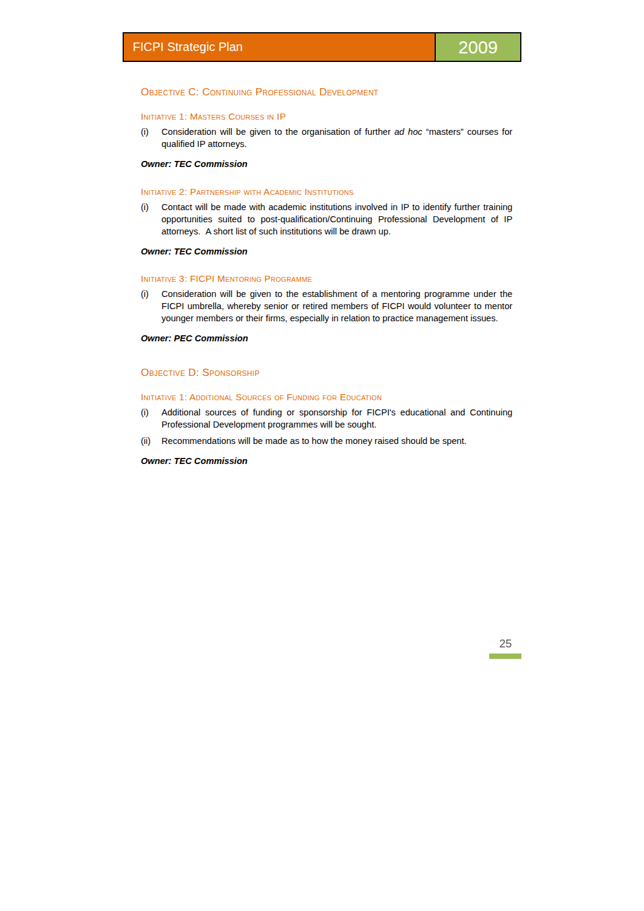FICPI Strategic Plan
2009
Objective C: Continuing Professional Development
Initiative 1: Masters Courses in IP
(i)
Consideration will be given to the organisation of further ad hoc “masters” courses for qualified IP attorneys.
Owner: TEC Commission
Initiative 2: Partnership with Academic Institutions
(i)
Contact will be made with academic institutions involved in IP to identify further training opportunities suited to post-qualification/Continuing Professional Development of IP attorneys. A short list of such institutions will be drawn up.
Owner: TEC Commission
Initiative 3: FICPI Mentoring Programme
(i)
Consideration will be given to the establishment of a mentoring programme under the FICPI umbrella, whereby senior or retired members of FICPI would volunteer to mentor younger members or their firms, especially in relation to practice management issues.
Owner: PEC Commission
Objective D: Sponsorship
Initiative 1: Additional Sources of Funding for Education
(i)
Additional sources of funding or sponsorship for FICPI's educational and Continuing Professional Development programmes will be sought.
(ii)
Recommendations will be made as to how the money raised should be spent.
Owner: TEC Commission
25